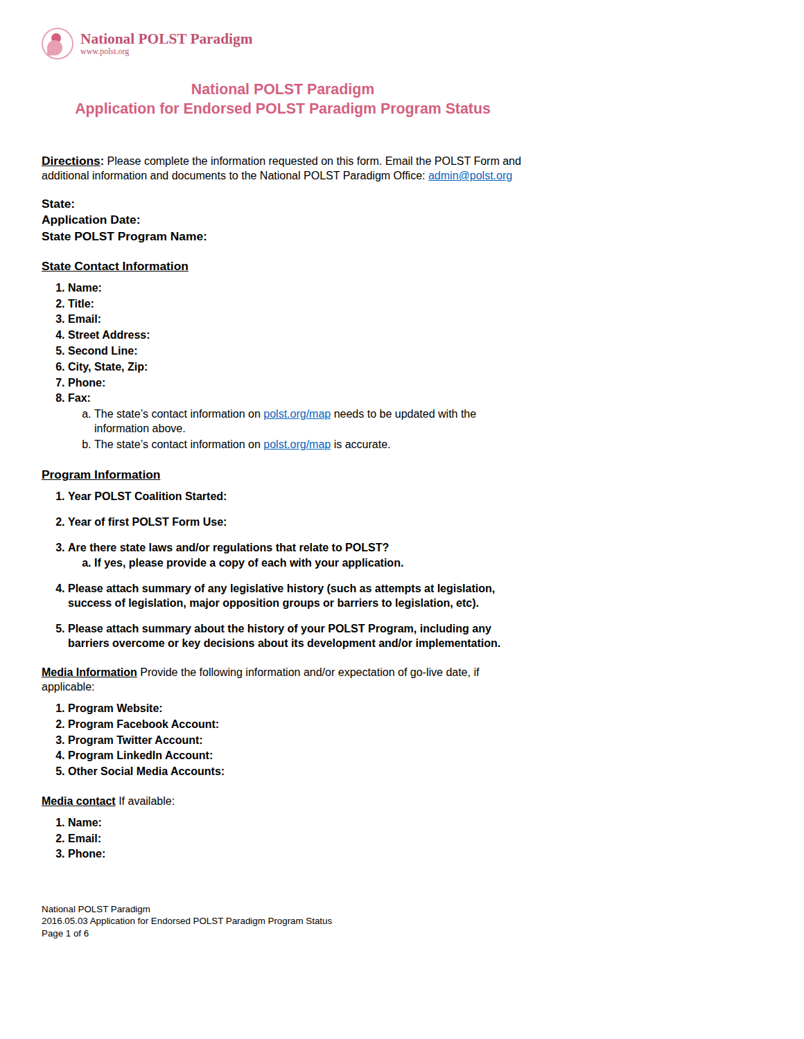National POLST Paradigm
www.polst.org
National POLST Paradigm Application for Endorsed POLST Paradigm Program Status
Directions: Please complete the information requested on this form. Email the POLST Form and additional information and documents to the National POLST Paradigm Office: admin@polst.org
State:
Application Date:
State POLST Program Name:
State Contact Information
Name:
Title:
Email:
Street Address:
Second Line:
City, State, Zip:
Phone:
Fax:
The state’s contact information on polst.org/map needs to be updated with the information above.
The state’s contact information on polst.org/map is accurate.
Program Information
Year POLST Coalition Started:
Year of first POLST Form Use:
Are there state laws and/or regulations that relate to POLST?
If yes, please provide a copy of each with your application.
Please attach summary of any legislative history (such as attempts at legislation, success of legislation, major opposition groups or barriers to legislation, etc).
Please attach summary about the history of your POLST Program, including any barriers overcome or key decisions about its development and/or implementation.
Media Information Provide the following information and/or expectation of go-live date, if applicable:
Program Website:
Program Facebook Account:
Program Twitter Account:
Program LinkedIn Account:
Other Social Media Accounts:
Media contact If available:
Name:
Email:
Phone:
National POLST Paradigm
2016.05.03 Application for Endorsed POLST Paradigm Program Status
Page 1 of 6